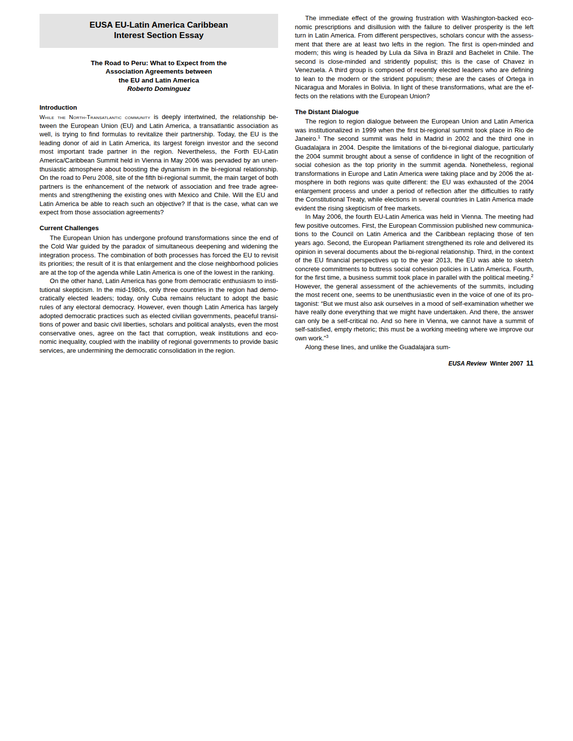EUSA EU-Latin America Caribbean
Interest Section Essay
The Road to Peru: What to Expect from the
Association Agreements between
the EU and Latin America
Roberto Dominguez
Introduction
While the North-Transatlantic community is deeply intertwined, the relationship between the European Union (EU) and Latin America, a transatlantic association as well, is trying to find formulas to revitalize their partnership. Today, the EU is the leading donor of aid in Latin America, its largest foreign investor and the second most important trade partner in the region. Nevertheless, the Forth EU-Latin America/Caribbean Summit held in Vienna in May 2006 was pervaded by an unenthusiastic atmosphere about boosting the dynamism in the bi-regional relationship. On the road to Peru 2008, site of the fifth bi-regional summit, the main target of both partners is the enhancement of the network of association and free trade agreements and strengthening the existing ones with Mexico and Chile. Will the EU and Latin America be able to reach such an objective? If that is the case, what can we expect from those association agreements?
Current Challenges
The European Union has undergone profound transformations since the end of the Cold War guided by the paradox of simultaneous deepening and widening the integration process. The combination of both processes has forced the EU to revisit its priorities; the result of it is that enlargement and the close neighborhood policies are at the top of the agenda while Latin America is one of the lowest in the ranking.
On the other hand, Latin America has gone from democratic enthusiasm to institutional skepticism. In the mid-1980s, only three countries in the region had democratically elected leaders; today, only Cuba remains reluctant to adopt the basic rules of any electoral democracy. However, even though Latin America has largely adopted democratic practices such as elected civilian governments, peaceful transitions of power and basic civil liberties, scholars and political analysts, even the most conservative ones, agree on the fact that corruption, weak institutions and economic inequality, coupled with the inability of regional governments to provide basic services, are undermining the democratic consolidation in the region.
The immediate effect of the growing frustration with Washington-backed economic prescriptions and disillusion with the failure to deliver prosperity is the left turn in Latin America. From different perspectives, scholars concur with the assessment that there are at least two lefts in the region. The first is open-minded and modern; this wing is headed by Lula da Silva in Brazil and Bachelet in Chile. The second is close-minded and stridently populist; this is the case of Chavez in Venezuela. A third group is composed of recently elected leaders who are defining to lean to the modern or the strident populism; these are the cases of Ortega in Nicaragua and Morales in Bolivia. In light of these transformations, what are the effects on the relations with the European Union?
The Distant Dialogue
The region to region dialogue between the European Union and Latin America was institutionalized in 1999 when the first bi-regional summit took place in Rio de Janeiro.1 The second summit was held in Madrid in 2002 and the third one in Guadalajara in 2004. Despite the limitations of the bi-regional dialogue, particularly the 2004 summit brought about a sense of confidence in light of the recognition of social cohesion as the top priority in the summit agenda. Nonetheless, regional transformations in Europe and Latin America were taking place and by 2006 the atmosphere in both regions was quite different: the EU was exhausted of the 2004 enlargement process and under a period of reflection after the difficulties to ratify the Constitutional Treaty, while elections in several countries in Latin America made evident the rising skepticism of free markets.
In May 2006, the fourth EU-Latin America was held in Vienna. The meeting had few positive outcomes. First, the European Commission published new communications to the Council on Latin America and the Caribbean replacing those of ten years ago. Second, the European Parliament strengthened its role and delivered its opinion in several documents about the bi-regional relationship. Third, in the context of the EU financial perspectives up to the year 2013, the EU was able to sketch concrete commitments to buttress social cohesion policies in Latin America. Fourth, for the first time, a business summit took place in parallel with the political meeting.2 However, the general assessment of the achievements of the summits, including the most recent one, seems to be unenthusiastic even in the voice of one of its protagonist: “But we must also ask ourselves in a mood of self-examination whether we have really done everything that we might have undertaken. And there, the answer can only be a self-critical no. And so here in Vienna, we cannot have a summit of self-satisfied, empty rhetoric; this must be a working meeting where we improve our own work.”3
Along these lines, and unlike the Guadalajara sum-
EUSA Review Winter 200711